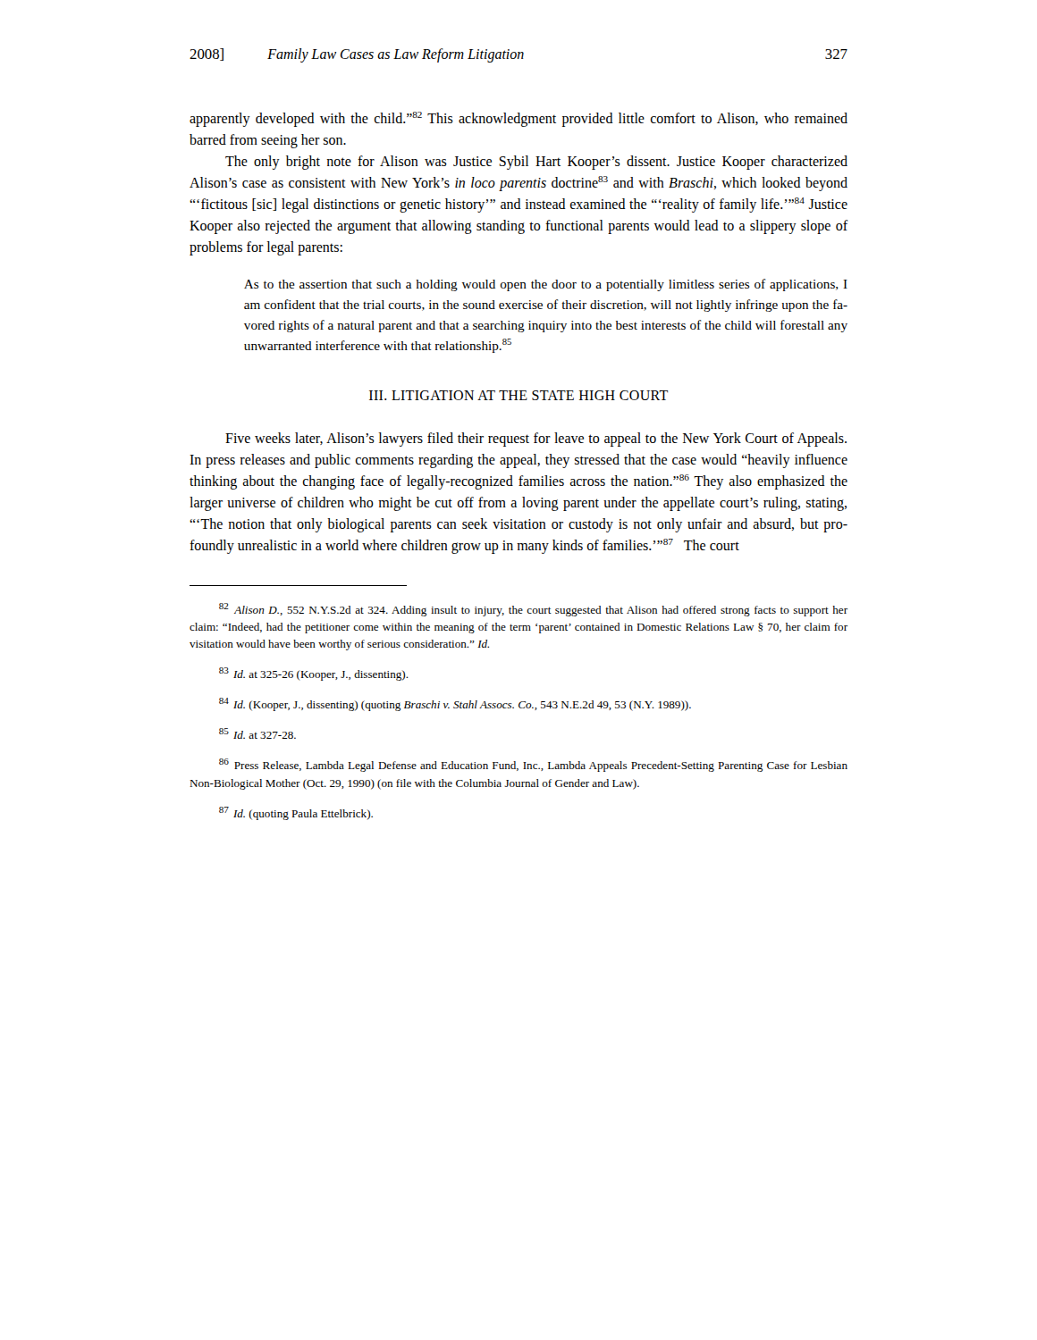2008] Family Law Cases as Law Reform Litigation 327
apparently developed with the child.”82 This acknowledgment provided little comfort to Alison, who remained barred from seeing her son.
The only bright note for Alison was Justice Sybil Hart Kooper’s dissent. Justice Kooper characterized Alison’s case as consistent with New York’s in loco parentis doctrine83 and with Braschi, which looked beyond “‘fictitous [sic] legal distinctions or genetic history’” and instead examined the “‘reality of family life.’”84 Justice Kooper also rejected the argument that allowing standing to functional parents would lead to a slippery slope of problems for legal parents:
As to the assertion that such a holding would open the door to a potentially limitless series of applications, I am confident that the trial courts, in the sound exercise of their discretion, will not lightly infringe upon the favored rights of a natural parent and that a searching inquiry into the best interests of the child will forestall any unwarranted interference with that relationship.85
III. Litigation at the State High Court
Five weeks later, Alison’s lawyers filed their request for leave to appeal to the New York Court of Appeals. In press releases and public comments regarding the appeal, they stressed that the case would “heavily influence thinking about the changing face of legally-recognized families across the nation.”86 They also emphasized the larger universe of children who might be cut off from a loving parent under the appellate court’s ruling, stating, “‘The notion that only biological parents can seek visitation or custody is not only unfair and absurd, but profoundly unrealistic in a world where children grow up in many kinds of families.’”87 The court
82 Alison D., 552 N.Y.S.2d at 324. Adding insult to injury, the court suggested that Alison had offered strong facts to support her claim: “Indeed, had the petitioner come within the meaning of the term ‘parent’ contained in Domestic Relations Law § 70, her claim for visitation would have been worthy of serious consideration.” Id.
83 Id. at 325-26 (Kooper, J., dissenting).
84 Id. (Kooper, J., dissenting) (quoting Braschi v. Stahl Assocs. Co., 543 N.E.2d 49, 53 (N.Y. 1989)).
85 Id. at 327-28.
86 Press Release, Lambda Legal Defense and Education Fund, Inc., Lambda Appeals Precedent-Setting Parenting Case for Lesbian Non-Biological Mother (Oct. 29, 1990) (on file with the Columbia Journal of Gender and Law).
87 Id. (quoting Paula Ettelbrick).